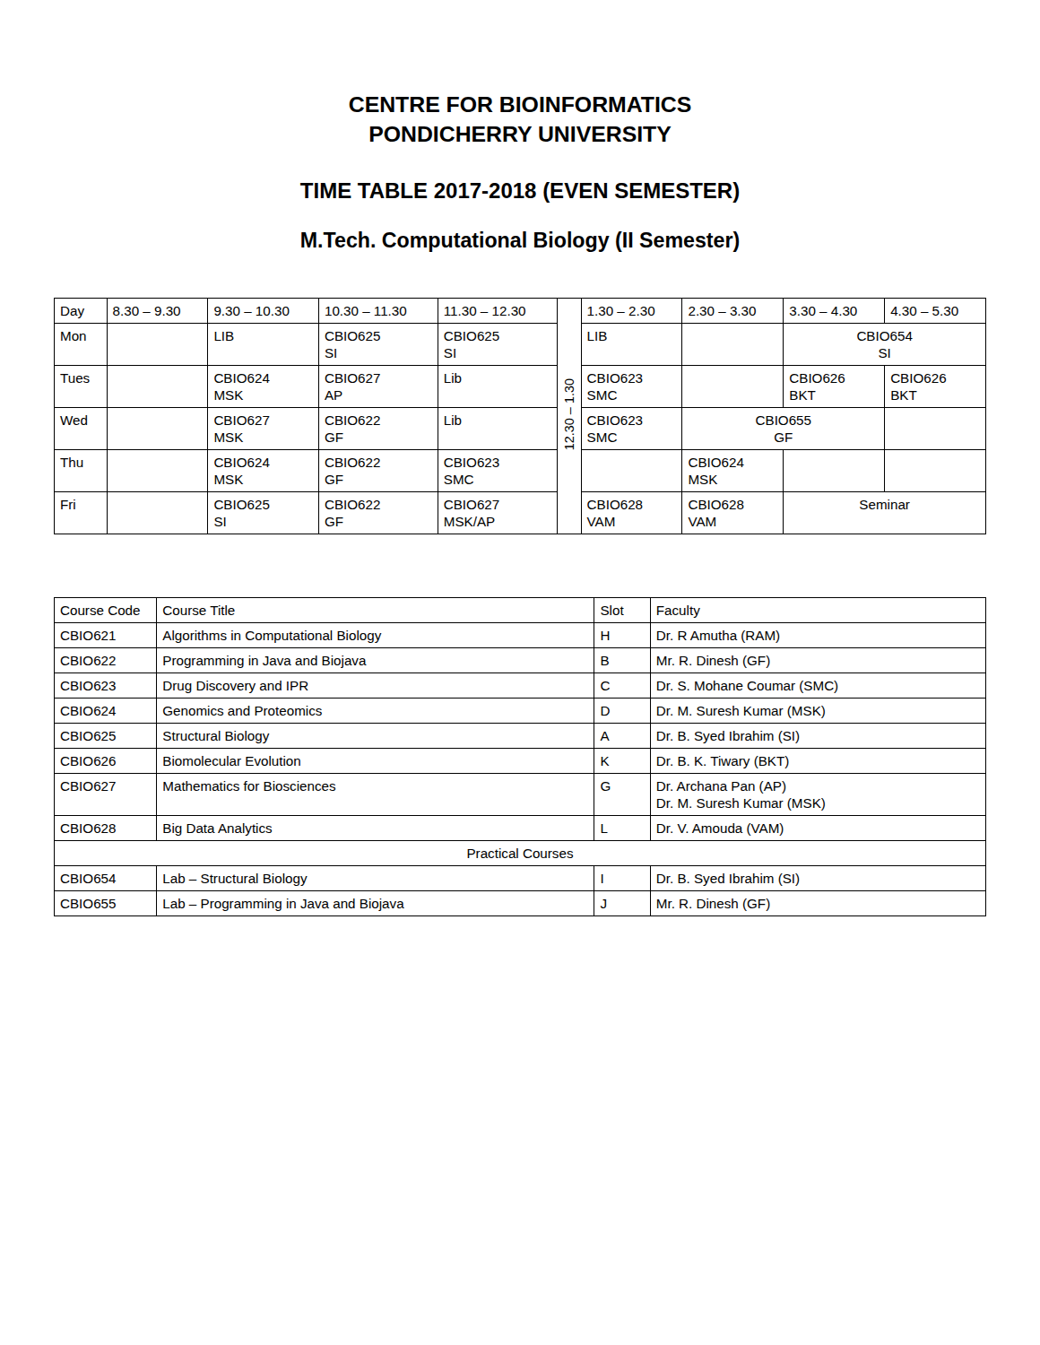CENTRE FOR BIOINFORMATICS
PONDICHERRY UNIVERSITY
TIME TABLE 2017-2018 (EVEN SEMESTER)
M.Tech. Computational Biology (II Semester)
| Day | 8.30 – 9.30 | 9.30 – 10.30 | 10.30 – 11.30 | 11.30 – 12.30 | 12.30 – 1.30 | 1.30 – 2.30 | 2.30 – 3.30 | 3.30 – 4.30 | 4.30 – 5.30 |
| Mon | | LIB | CBIO625 SI | CBIO625 SI | LIB | | CBIO654 SI |
| Tues | | CBIO624 MSK | CBIO627 AP | Lib | CBIO623 SMC | | CBIO626 BKT | CBIO626 BKT |
| Wed | | CBIO627 MSK | CBIO622 GF | Lib | CBIO623 SMC | CBIO655 GF | |
| Thu | | CBIO624 MSK | CBIO622 GF | CBIO623 SMC | | CBIO624 MSK | | |
| Fri | | CBIO625 SI | CBIO622 GF | CBIO627 MSK/AP | CBIO628 VAM | CBIO628 VAM | Seminar |
| Course Code | Course Title | Slot | Faculty |
| CBIO621 | Algorithms in Computational Biology | H | Dr. R Amutha (RAM) |
| CBIO622 | Programming in Java and Biojava | B | Mr. R. Dinesh (GF) |
| CBIO623 | Drug Discovery and IPR | C | Dr. S. Mohane Coumar (SMC) |
| CBIO624 | Genomics and Proteomics | D | Dr. M. Suresh Kumar (MSK) |
| CBIO625 | Structural Biology | A | Dr. B. Syed Ibrahim (SI) |
| CBIO626 | Biomolecular Evolution | K | Dr. B. K. Tiwary (BKT) |
| CBIO627 | Mathematics for Biosciences | G | Dr. Archana Pan (AP) Dr. M. Suresh Kumar (MSK) |
| CBIO628 | Big Data Analytics | L | Dr. V. Amouda (VAM) |
| Practical Courses |
| CBIO654 | Lab – Structural Biology | I | Dr. B. Syed Ibrahim (SI) |
| CBIO655 | Lab – Programming in Java and Biojava | J | Mr. R. Dinesh (GF) |